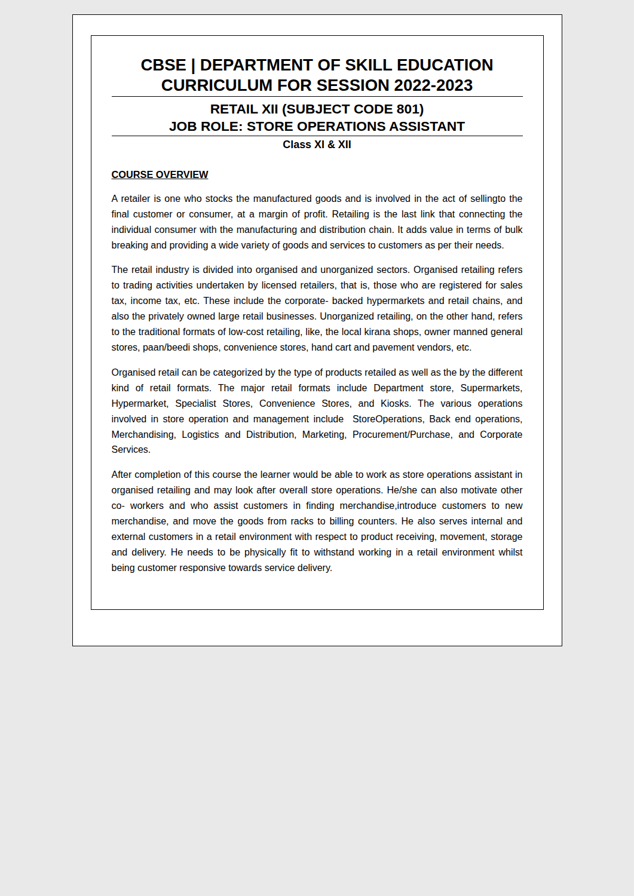CBSE | DEPARTMENT OF SKILL EDUCATION
CURRICULUM FOR SESSION 2022-2023
RETAIL XII (SUBJECT CODE 801)JOB ROLE: STORE OPERATIONS ASSISTANT
Class XI & XII
COURSE OVERVIEW
A retailer is one who stocks the manufactured goods and is involved in the act of sellingto the final customer or consumer, at a margin of profit. Retailing is the last link that connecting the individual consumer with the manufacturing and distribution chain. It adds value in terms of bulk breaking and providing a wide variety of goods and services to customers as per their needs.
The retail industry is divided into organised and unorganized sectors. Organised retailing refers to trading activities undertaken by licensed retailers, that is, those who are registered for sales tax, income tax, etc. These include the corporate- backed hypermarkets and retail chains, and also the privately owned large retail businesses. Unorganized retailing, on the other hand, refers to the traditional formats of low-cost retailing, like, the local kirana shops, owner manned general stores, paan/beedi shops, convenience stores, hand cart and pavement vendors, etc.
Organised retail can be categorized by the type of products retailed as well as the by the different kind of retail formats. The major retail formats include Department store, Supermarkets, Hypermarket, Specialist Stores, Convenience Stores, and Kiosks. The various operations involved in store operation and management include StoreOperations, Back end operations, Merchandising, Logistics and Distribution, Marketing, Procurement/Purchase, and Corporate Services.
After completion of this course the learner would be able to work as store operations assistant in organised retailing and may look after overall store operations. He/she can also motivate other co- workers and who assist customers in finding merchandise,introduce customers to new merchandise, and move the goods from racks to billing counters. He also serves internal and external customers in a retail environment with respect to product receiving, movement, storage and delivery. He needs to be physically fit to withstand working in a retail environment whilst being customer responsive towards service delivery.